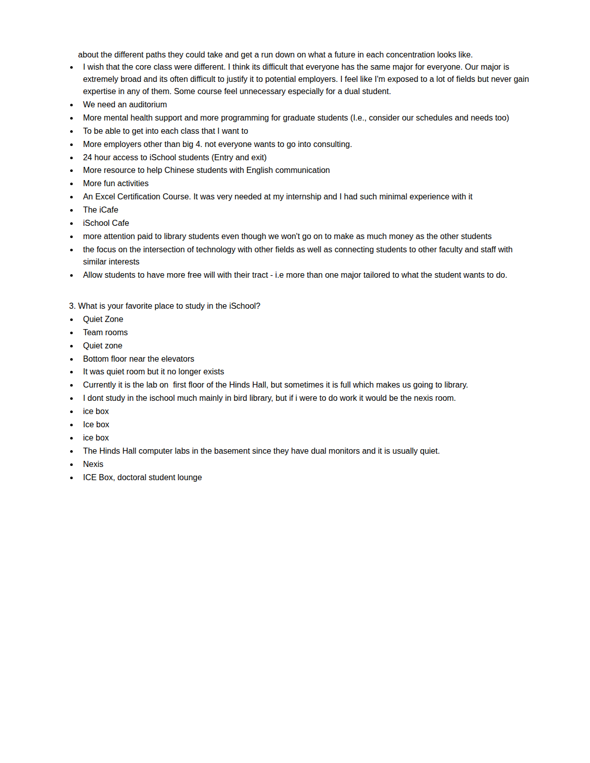about the different paths they could take and get a run down on what a future in each concentration looks like.
I wish that the core class were different. I think its difficult that everyone has the same major for everyone. Our major is extremely broad and its often difficult to justify it to potential employers. I feel like I'm exposed to a lot of fields but never gain expertise in any of them. Some course feel unnecessary especially for a dual student.
We need an auditorium
More mental health support and more programming for graduate students (I.e., consider our schedules and needs too)
To be able to get into each class that I want to
More employers other than big 4. not everyone wants to go into consulting.
24 hour access to iSchool students (Entry and exit)
More resource to help Chinese students with English communication
More fun activities
An Excel Certification Course. It was very needed at my internship and I had such minimal experience with it
The iCafe
iSchool Cafe
more attention paid to library students even though we won't go on to make as much money as the other students
the focus on the intersection of technology with other fields as well as connecting students to other faculty and staff with similar interests
Allow students to have more free will with their tract - i.e more than one major tailored to what the student wants to do.
What is your favorite place to study in the iSchool?
Quiet Zone
Team rooms
Quiet zone
Bottom floor near the elevators
It was quiet room but it no longer exists
Currently it is the lab on first floor of the Hinds Hall, but sometimes it is full which makes us going to library.
I dont study in the ischool much mainly in bird library, but if i were to do work it would be the nexis room.
ice box
Ice box
ice box
The Hinds Hall computer labs in the basement since they have dual monitors and it is usually quiet.
Nexis
ICE Box, doctoral student lounge